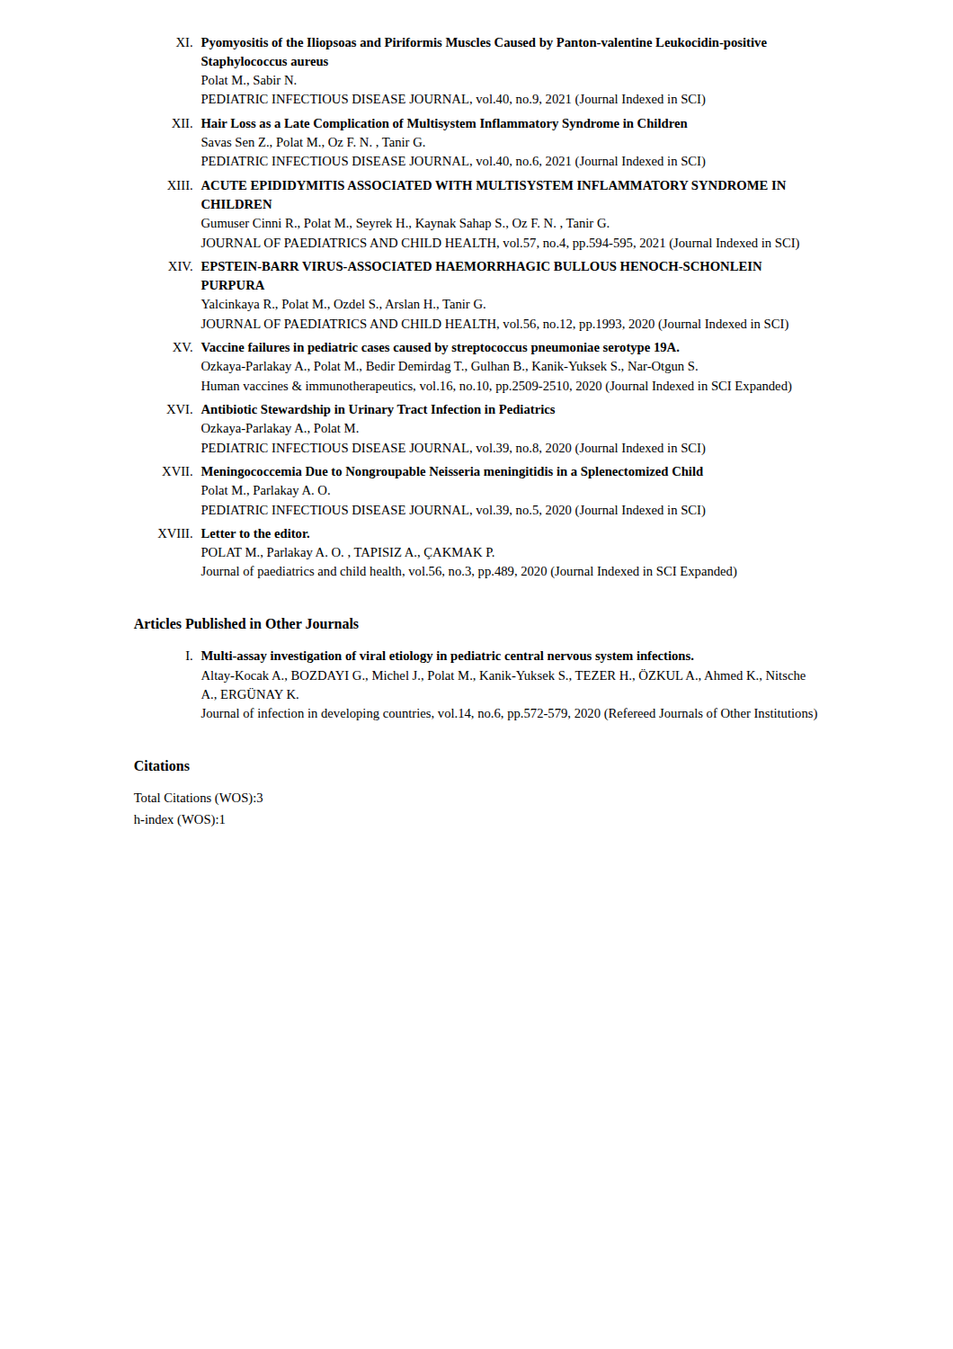XI.
Pyomyositis of the Iliopsoas and Piriformis Muscles Caused by Panton-valentine Leukocidin-positive Staphylococcus aureus
Polat M., Sabir N.
PEDIATRIC INFECTIOUS DISEASE JOURNAL, vol.40, no.9, 2021 (Journal Indexed in SCI)
XII.
Hair Loss as a Late Complication of Multisystem Inflammatory Syndrome in Children
Savas Sen Z., Polat M., Oz F. N. , Tanir G.
PEDIATRIC INFECTIOUS DISEASE JOURNAL, vol.40, no.6, 2021 (Journal Indexed in SCI)
XIII.
ACUTE EPIDIDYMITIS ASSOCIATED WITH MULTISYSTEM INFLAMMATORY SYNDROME IN CHILDREN
Gumuser Cinni R., Polat M., Seyrek H., Kaynak Sahap S., Oz F. N. , Tanir G.
JOURNAL OF PAEDIATRICS AND CHILD HEALTH, vol.57, no.4, pp.594-595, 2021 (Journal Indexed in SCI)
XIV.
EPSTEIN-BARR VIRUS-ASSOCIATED HAEMORRHAGIC BULLOUS HENOCH-SCHONLEIN PURPURA
Yalcinkaya R., Polat M., Ozdel S., Arslan H., Tanir G.
JOURNAL OF PAEDIATRICS AND CHILD HEALTH, vol.56, no.12, pp.1993, 2020 (Journal Indexed in SCI)
XV.
Vaccine failures in pediatric cases caused by streptococcus pneumoniae serotype 19A.
Ozkaya-Parlakay A., Polat M., Bedir Demirdag T., Gulhan B., Kanik-Yuksek S., Nar-Otgun S.
Human vaccines & immunotherapeutics, vol.16, no.10, pp.2509-2510, 2020 (Journal Indexed in SCI Expanded)
XVI.
Antibiotic Stewardship in Urinary Tract Infection in Pediatrics
Ozkaya-Parlakay A., Polat M.
PEDIATRIC INFECTIOUS DISEASE JOURNAL, vol.39, no.8, 2020 (Journal Indexed in SCI)
XVII.
Meningococcemia Due to Nongroupable Neisseria meningitidis in a Splenectomized Child
Polat M., Parlakay A. O.
PEDIATRIC INFECTIOUS DISEASE JOURNAL, vol.39, no.5, 2020 (Journal Indexed in SCI)
XVIII.
Letter to the editor.
POLAT M., Parlakay A. O. , TAPISIZ A., ÇAKMAK P.
Journal of paediatrics and child health, vol.56, no.3, pp.489, 2020 (Journal Indexed in SCI Expanded)
Articles Published in Other Journals
I.
Multi-assay investigation of viral etiology in pediatric central nervous system infections.
Altay-Kocak A., BOZDAYI G., Michel J., Polat M., Kanik-Yuksek S., TEZER H., ÖZKUL A., Ahmed K., Nitsche A., ERGÜNAY K.
Journal of infection in developing countries, vol.14, no.6, pp.572-579, 2020 (Refereed Journals of Other Institutions)
Citations
Total Citations (WOS):3
h-index (WOS):1